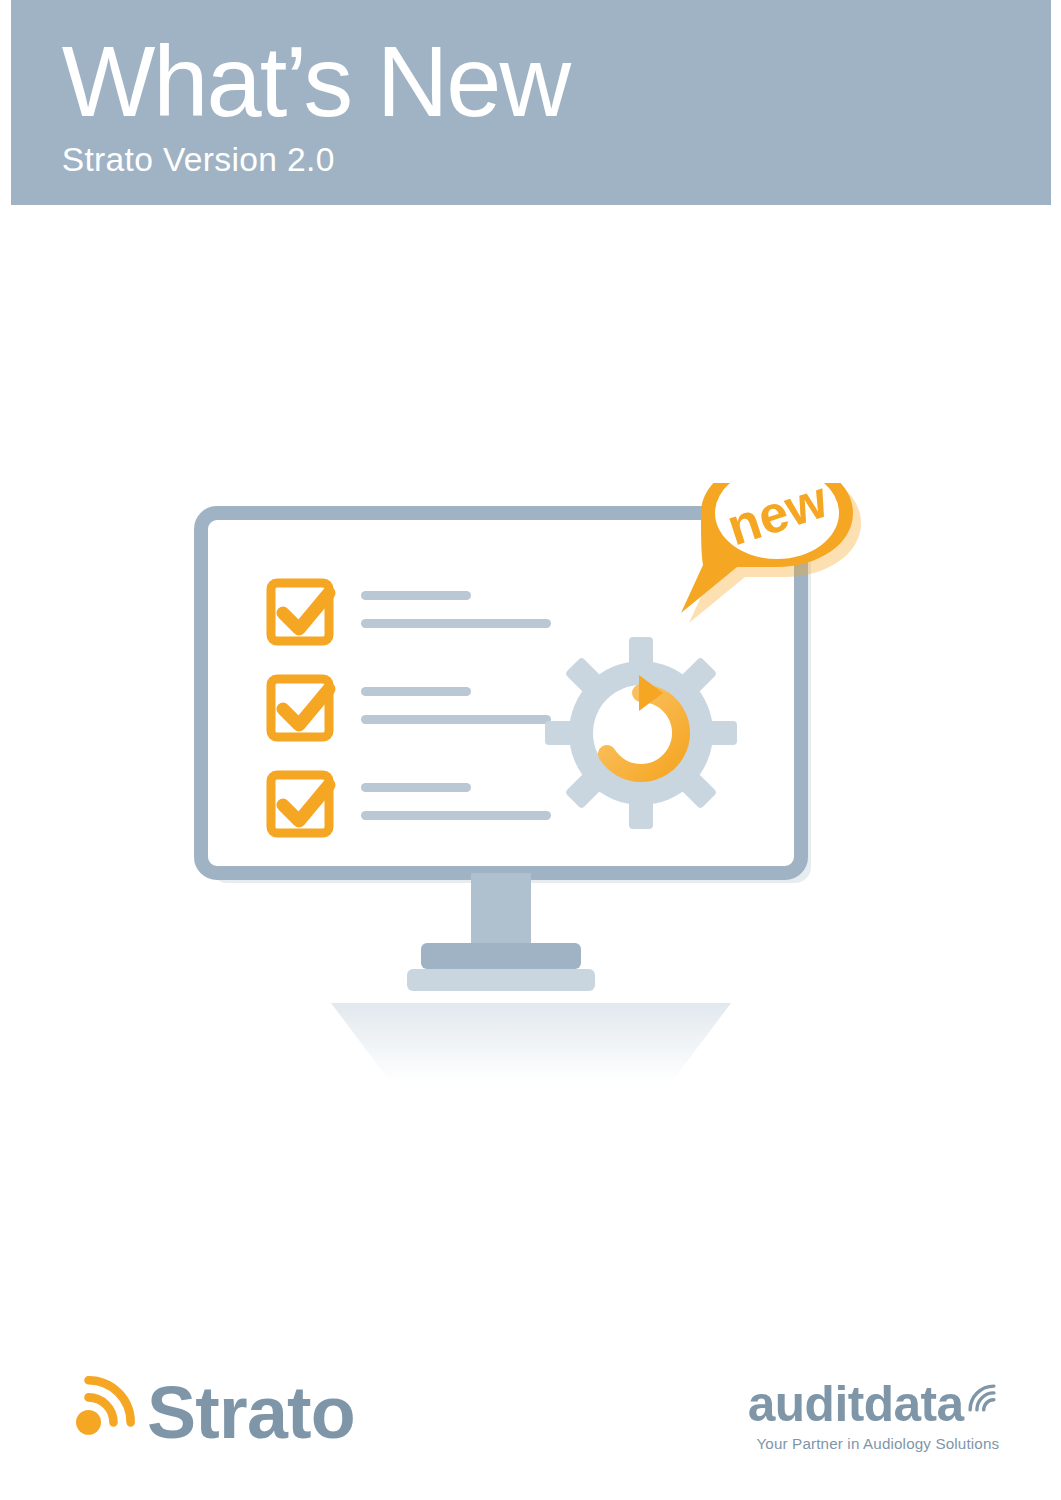What’s New
Strato Version 2.0
Computer monitor with a checklist, a refresh gear icon, and a “new” sticker Illustration of a desktop monitor displaying three checked checkboxes beside lines of text, a gear with a circular refresh arrow, and an orange speech-bubble sticker reading “new” in the upper right corner. new
Strato
auditdata
Your Partner in Audiology Solutions